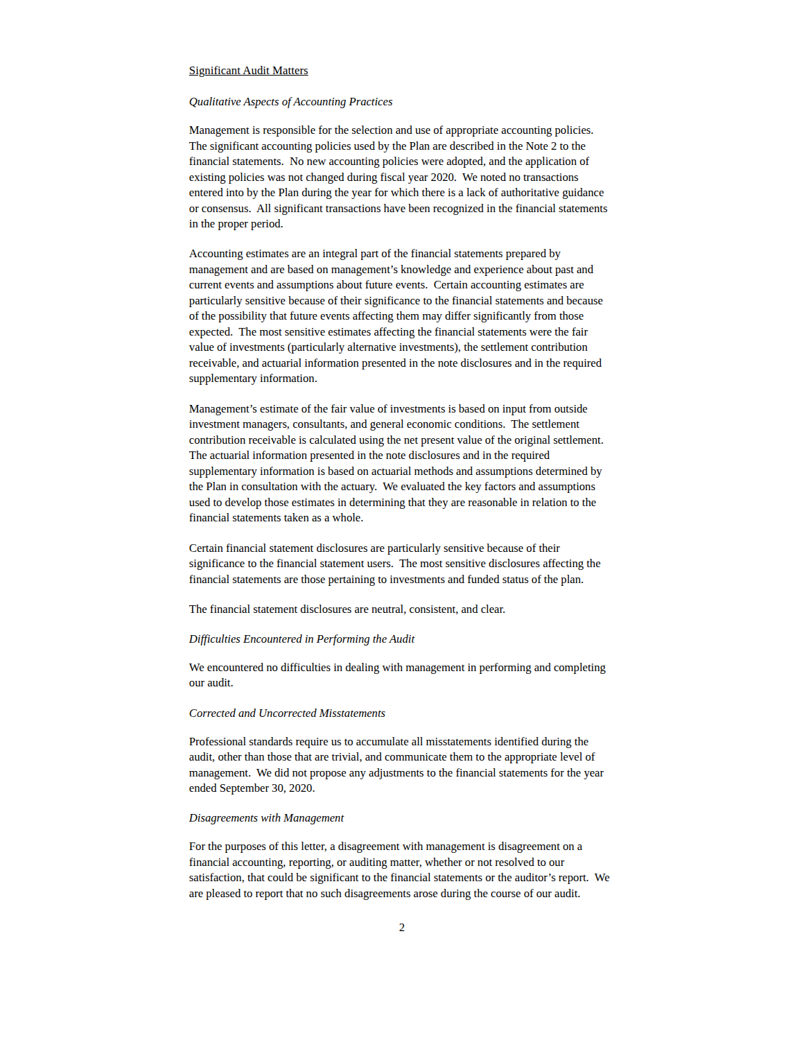Significant Audit Matters
Qualitative Aspects of Accounting Practices
Management is responsible for the selection and use of appropriate accounting policies. The significant accounting policies used by the Plan are described in the Note 2 to the financial statements. No new accounting policies were adopted, and the application of existing policies was not changed during fiscal year 2020. We noted no transactions entered into by the Plan during the year for which there is a lack of authoritative guidance or consensus. All significant transactions have been recognized in the financial statements in the proper period.
Accounting estimates are an integral part of the financial statements prepared by management and are based on management’s knowledge and experience about past and current events and assumptions about future events. Certain accounting estimates are particularly sensitive because of their significance to the financial statements and because of the possibility that future events affecting them may differ significantly from those expected. The most sensitive estimates affecting the financial statements were the fair value of investments (particularly alternative investments), the settlement contribution receivable, and actuarial information presented in the note disclosures and in the required supplementary information.
Management’s estimate of the fair value of investments is based on input from outside investment managers, consultants, and general economic conditions. The settlement contribution receivable is calculated using the net present value of the original settlement. The actuarial information presented in the note disclosures and in the required supplementary information is based on actuarial methods and assumptions determined by the Plan in consultation with the actuary. We evaluated the key factors and assumptions used to develop those estimates in determining that they are reasonable in relation to the financial statements taken as a whole.
Certain financial statement disclosures are particularly sensitive because of their significance to the financial statement users. The most sensitive disclosures affecting the financial statements are those pertaining to investments and funded status of the plan.
The financial statement disclosures are neutral, consistent, and clear.
Difficulties Encountered in Performing the Audit
We encountered no difficulties in dealing with management in performing and completing our audit.
Corrected and Uncorrected Misstatements
Professional standards require us to accumulate all misstatements identified during the audit, other than those that are trivial, and communicate them to the appropriate level of management. We did not propose any adjustments to the financial statements for the year ended September 30, 2020.
Disagreements with Management
For the purposes of this letter, a disagreement with management is disagreement on a financial accounting, reporting, or auditing matter, whether or not resolved to our satisfaction, that could be significant to the financial statements or the auditor’s report. We are pleased to report that no such disagreements arose during the course of our audit.
2